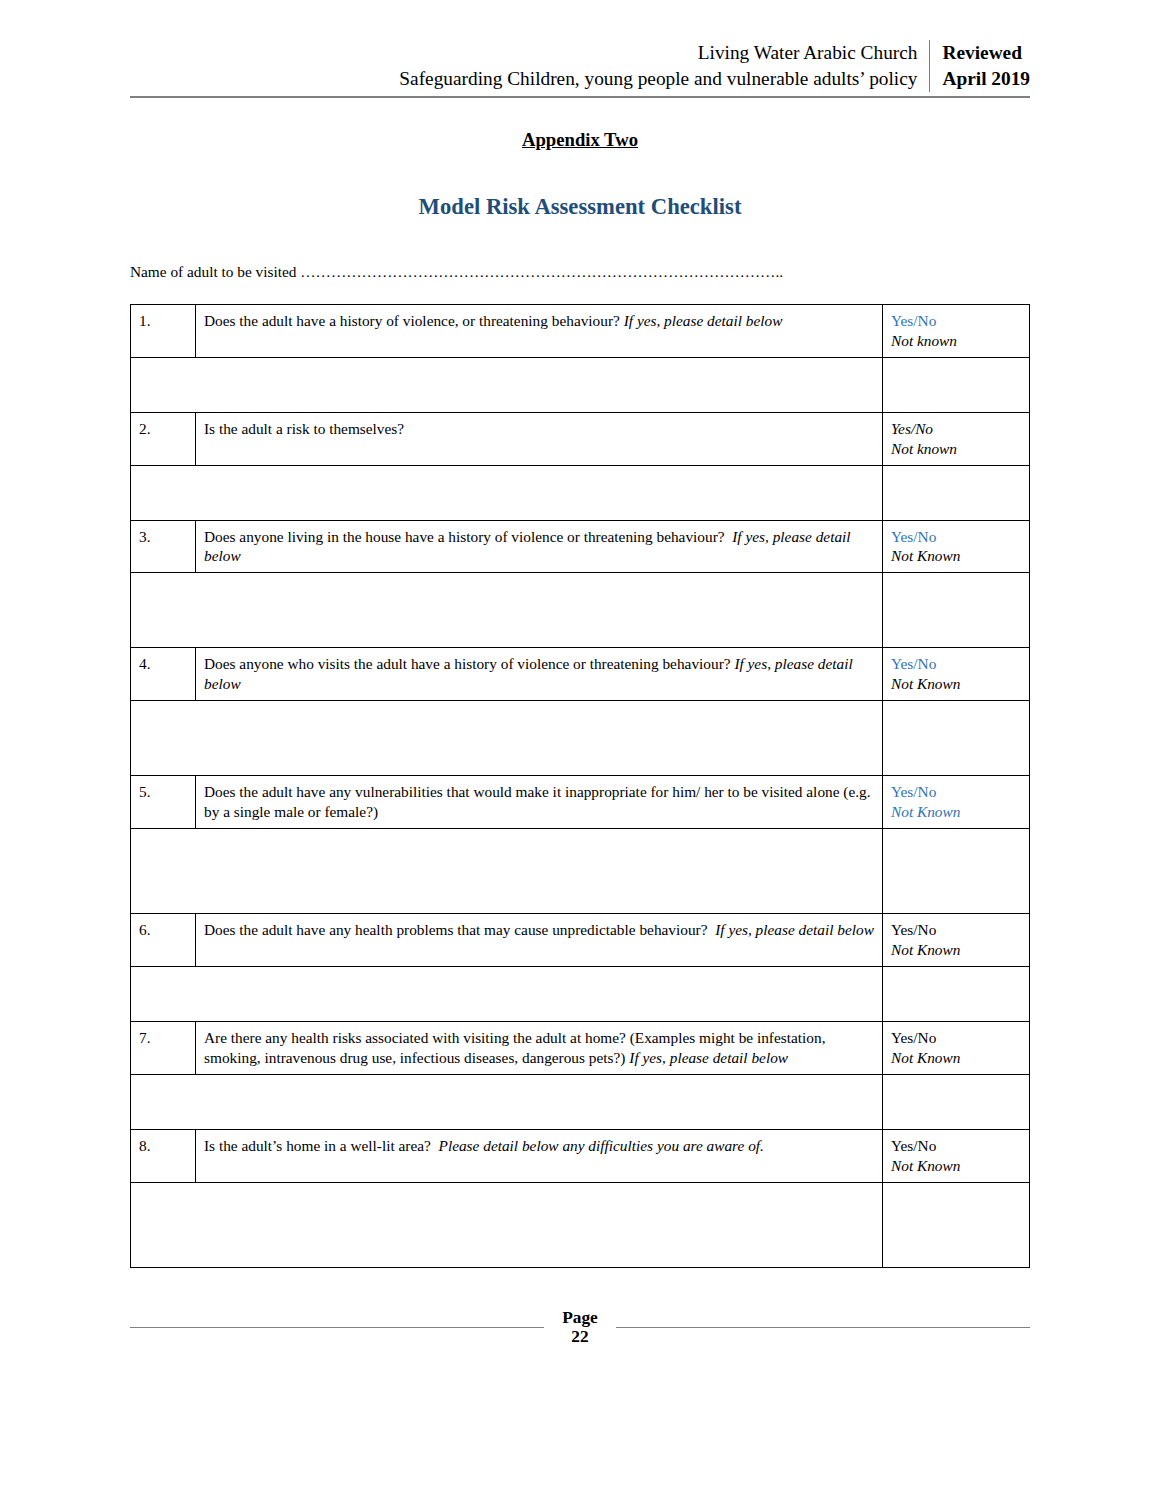Living Water Arabic Church Safeguarding Children, young people and vulnerable adults’ policy
Reviewed
April 2019
Appendix Two
Model Risk Assessment Checklist
Name of adult to be visited …………………………………………………………………………………..
| 1. | Does the adult have a history of violence, or threatening behaviour? If yes, please detail below | Yes/No Not known |
| 2. | Is the adult a risk to themselves? | Yes/No Not known |
| 3. | Does anyone living in the house have a history of violence or threatening behaviour? If yes, please detail below | Yes/No Not Known |
| 4. | Does anyone who visits the adult have a history of violence or threatening behaviour? If yes, please detail below | Yes/No Not Known |
| 5. | Does the adult have any vulnerabilities that would make it inappropriate for him/ her to be visited alone (e.g. by a single male or female?) | Yes/No Not Known |
| 6. | Does the adult have any health problems that may cause unpredictable behaviour? If yes, please detail below | Yes/No Not Known |
| 7. | Are there any health risks associated with visiting the adult at home? (Examples might be infestation, smoking, intravenous drug use, infectious diseases, dangerous pets?) If yes, please detail below | Yes/No Not Known |
| 8. | Is the adult’s home in a well-lit area? Please detail below any difficulties you are aware of. | Yes/No Not Known |
Page
22